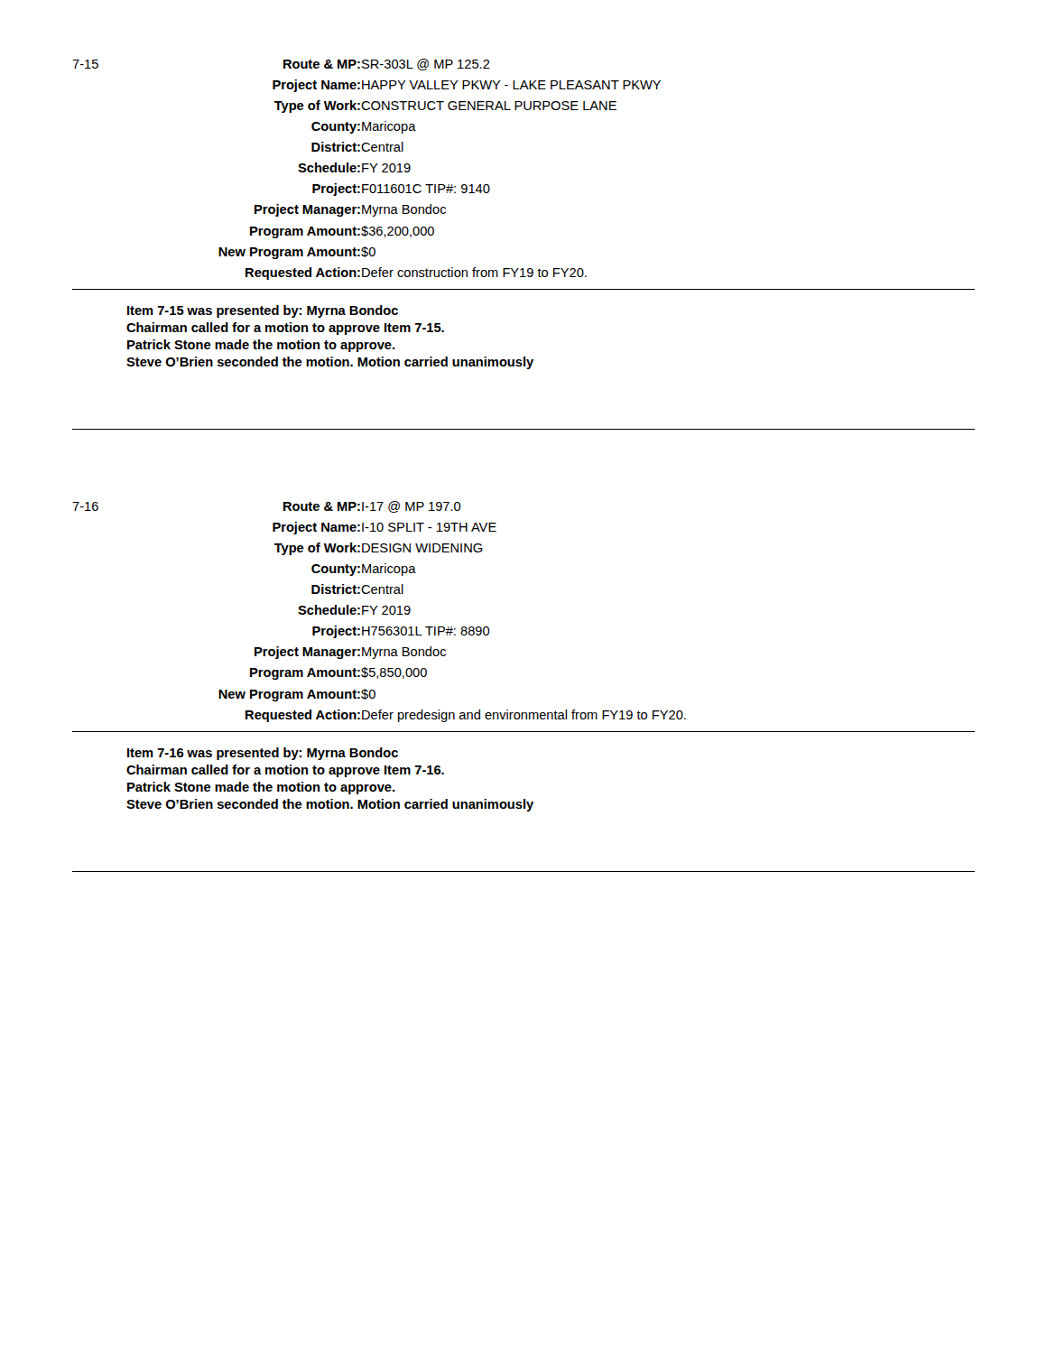| 7-15 | Route & MP: | SR-303L @ MP 125.2 |
| | Project Name: | HAPPY VALLEY PKWY - LAKE PLEASANT PKWY |
| | Type of Work: | CONSTRUCT GENERAL PURPOSE LANE |
| | County: | Maricopa |
| | District: | Central |
| | Schedule: | FY 2019 |
| | Project: | F011601C TIP#: 9140 |
| | Project Manager: | Myrna Bondoc |
| | Program Amount: | $36,200,000 |
| | New Program Amount: | $0 |
| | Requested Action: | Defer construction from FY19 to FY20. |
Item 7-15 was presented by: Myrna Bondoc
Chairman called for a motion to approve Item 7-15.
Patrick Stone made the motion to approve.
Steve O’Brien seconded the motion. Motion carried unanimously
| 7-16 | Route & MP: | I-17 @ MP 197.0 |
| | Project Name: | I-10 SPLIT - 19TH AVE |
| | Type of Work: | DESIGN WIDENING |
| | County: | Maricopa |
| | District: | Central |
| | Schedule: | FY 2019 |
| | Project: | H756301L TIP#: 8890 |
| | Project Manager: | Myrna Bondoc |
| | Program Amount: | $5,850,000 |
| | New Program Amount: | $0 |
| | Requested Action: | Defer predesign and environmental from FY19 to FY20. |
Item 7-16 was presented by: Myrna Bondoc
Chairman called for a motion to approve Item 7-16.
Patrick Stone made the motion to approve.
Steve O’Brien seconded the motion. Motion carried unanimously